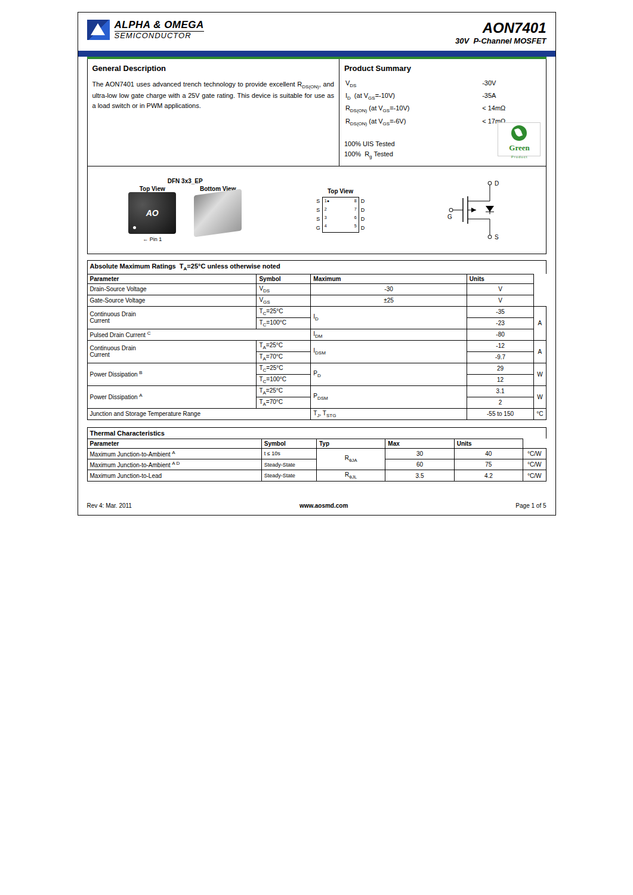ALPHA & OMEGA
SEMICONDUCTOR
AON7401
30V P-Channel MOSFET
General Description
The AON7401 uses advanced trench technology to provide excellent RDS(ON), and ultra-low low gate charge with a 25V gate rating. This device is suitable for use as a load switch or in PWM applications.
Product Summary
| V DS | -30V |
| I D (at V GS =-10V) | -35A |
| R DS(ON) (at V GS =-10V) | < 14mΩ |
| R DS(ON) (at V GS =-6V) | < 17mΩ |
100% UIS Tested
100% Rg Tested
Green
Product
DFN 3x3_EP
Top View
AO
← Pin 1
Bottom View
Top View
| S | 1● 2 3 4 8 7 6 5 | D |
| S | D |
| S | D |
| G | D |
D S G
Absolute Maximum Ratings TA=25°C unless otherwise noted
| Parameter | Symbol | Maximum | Units |
| --- | --- | --- | --- |
| Drain-Source Voltage | V DS | -30 | V |
| Gate-Source Voltage | V GS | ±25 | V |
| Continuous Drain Current | T C =25°C | I D | -35 | A |
| T C =100°C | -23 |
| Pulsed Drain Current C | I DM | -80 |
| Continuous Drain Current | T A =25°C | I DSM | -12 | A |
| T A =70°C | -9.7 |
| Power Dissipation B | T C =25°C | P D | 29 | W |
| T C =100°C | 12 |
| Power Dissipation A | T A =25°C | P DSM | 3.1 | W |
| T A =70°C | 2 |
| Junction and Storage Temperature Range | T J , T STG | -55 to 150 | °C |
Thermal Characteristics
| Parameter | Symbol | Typ | Max | Units |
| --- | --- | --- | --- | --- |
| Maximum Junction-to-Ambient A | t ≤ 10s | R θJA | 30 | 40 | °C/W |
| Maximum Junction-to-Ambient A D | Steady-State | 60 | 75 | °C/W |
| Maximum Junction-to-Lead | Steady-State | R θJL | 3.5 | 4.2 | °C/W |
Rev 4: Mar. 2011
www.aosmd.com
Page 1 of 5